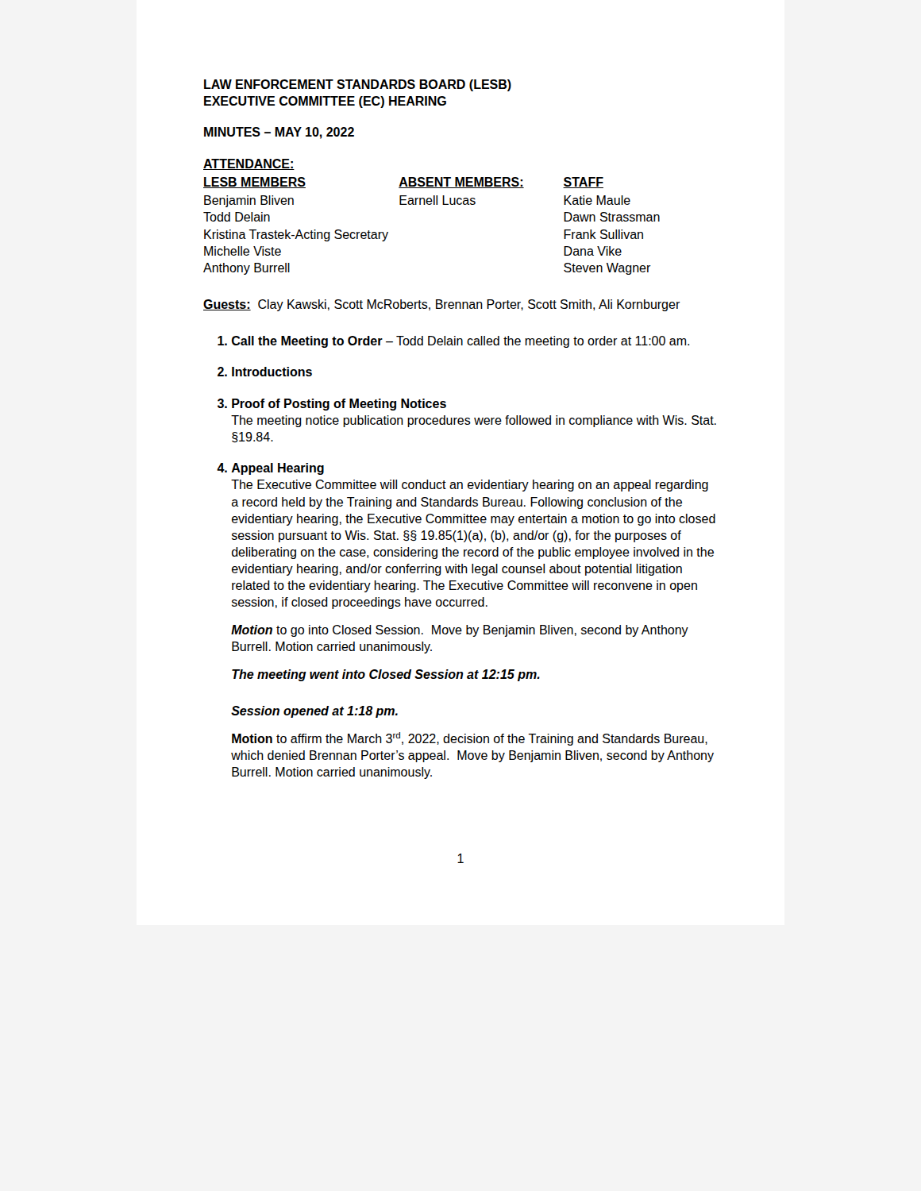LAW ENFORCEMENT STANDARDS BOARD (LESB)
EXECUTIVE COMMITTEE (EC) HEARING
MINUTES – MAY 10, 2022
ATTENDANCE:
| LESB MEMBERS | ABSENT MEMBERS: | STAFF |
| --- | --- | --- |
| Benjamin Bliven | Earnell Lucas | Katie Maule |
| Todd Delain | | Dawn Strassman |
| Kristina Trastek-Acting Secretary | | Frank Sullivan |
| Michelle Viste | | Dana Vike |
| Anthony Burrell | | Steven Wagner |
Guests: Clay Kawski, Scott McRoberts, Brennan Porter, Scott Smith, Ali Kornburger
Call the Meeting to Order – Todd Delain called the meeting to order at 11:00 am.
Introductions
Proof of Posting of Meeting Notices
The meeting notice publication procedures were followed in compliance with Wis. Stat. §19.84.
Appeal Hearing
The Executive Committee will conduct an evidentiary hearing on an appeal regarding a record held by the Training and Standards Bureau. Following conclusion of the evidentiary hearing, the Executive Committee may entertain a motion to go into closed session pursuant to Wis. Stat. §§ 19.85(1)(a), (b), and/or (g), for the purposes of deliberating on the case, considering the record of the public employee involved in the evidentiary hearing, and/or conferring with legal counsel about potential litigation related to the evidentiary hearing. The Executive Committee will reconvene in open session, if closed proceedings have occurred.
Motion to go into Closed Session. Move by Benjamin Bliven, second by Anthony Burrell. Motion carried unanimously.
The meeting went into Closed Session at 12:15 pm.
Session opened at 1:18 pm.
Motion to affirm the March 3rd, 2022, decision of the Training and Standards Bureau, which denied Brennan Porter’s appeal. Move by Benjamin Bliven, second by Anthony Burrell. Motion carried unanimously.
1